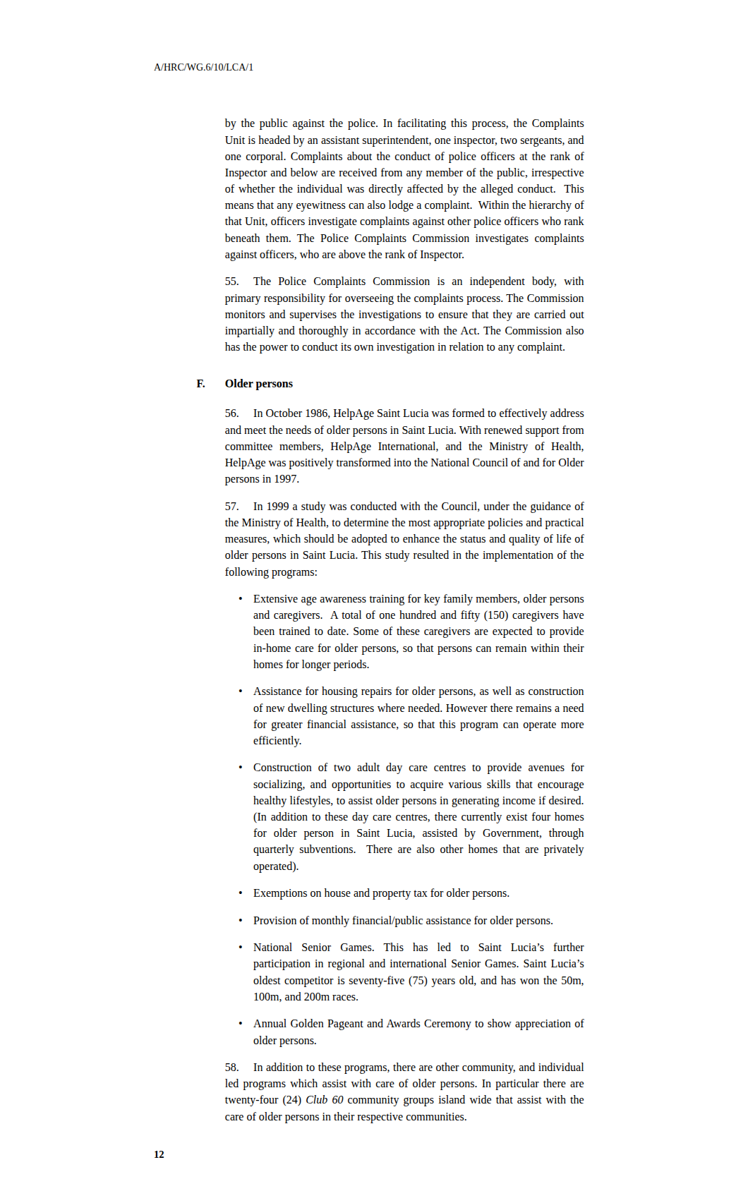A/HRC/WG.6/10/LCA/1
by the public against the police. In facilitating this process, the Complaints Unit is headed by an assistant superintendent, one inspector, two sergeants, and one corporal. Complaints about the conduct of police officers at the rank of Inspector and below are received from any member of the public, irrespective of whether the individual was directly affected by the alleged conduct. This means that any eyewitness can also lodge a complaint. Within the hierarchy of that Unit, officers investigate complaints against other police officers who rank beneath them. The Police Complaints Commission investigates complaints against officers, who are above the rank of Inspector.
55. The Police Complaints Commission is an independent body, with primary responsibility for overseeing the complaints process. The Commission monitors and supervises the investigations to ensure that they are carried out impartially and thoroughly in accordance with the Act. The Commission also has the power to conduct its own investigation in relation to any complaint.
F. Older persons
56. In October 1986, HelpAge Saint Lucia was formed to effectively address and meet the needs of older persons in Saint Lucia. With renewed support from committee members, HelpAge International, and the Ministry of Health, HelpAge was positively transformed into the National Council of and for Older persons in 1997.
57. In 1999 a study was conducted with the Council, under the guidance of the Ministry of Health, to determine the most appropriate policies and practical measures, which should be adopted to enhance the status and quality of life of older persons in Saint Lucia. This study resulted in the implementation of the following programs:
Extensive age awareness training for key family members, older persons and caregivers. A total of one hundred and fifty (150) caregivers have been trained to date. Some of these caregivers are expected to provide in-home care for older persons, so that persons can remain within their homes for longer periods.
Assistance for housing repairs for older persons, as well as construction of new dwelling structures where needed. However there remains a need for greater financial assistance, so that this program can operate more efficiently.
Construction of two adult day care centres to provide avenues for socializing, and opportunities to acquire various skills that encourage healthy lifestyles, to assist older persons in generating income if desired. (In addition to these day care centres, there currently exist four homes for older person in Saint Lucia, assisted by Government, through quarterly subventions. There are also other homes that are privately operated).
Exemptions on house and property tax for older persons.
Provision of monthly financial/public assistance for older persons.
National Senior Games. This has led to Saint Lucia’s further participation in regional and international Senior Games. Saint Lucia’s oldest competitor is seventy-five (75) years old, and has won the 50m, 100m, and 200m races.
Annual Golden Pageant and Awards Ceremony to show appreciation of older persons.
58. In addition to these programs, there are other community, and individual led programs which assist with care of older persons. In particular there are twenty-four (24) Club 60 community groups island wide that assist with the care of older persons in their respective communities.
12